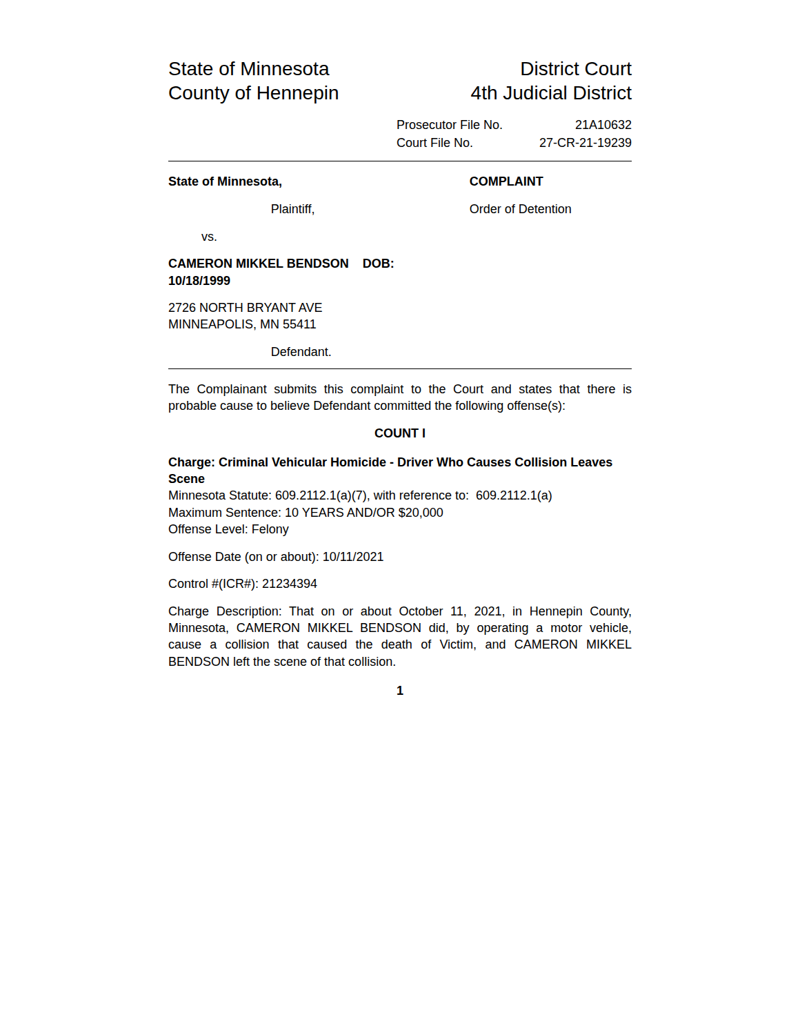State of Minnesota
County of Hennepin
District Court
4th Judicial District
| Prosecutor File No. | 21A10632 |
| Court File No. | 27-CR-21-19239 |
State of Minnesota,
Plaintiff,
vs.
CAMERON MIKKEL BENDSON DOB: 10/18/1999
2726 NORTH BRYANT AVE
MINNEAPOLIS, MN 55411
Defendant.
COMPLAINT
Order of Detention
The Complainant submits this complaint to the Court and states that there is probable cause to believe Defendant committed the following offense(s):
COUNT I
Charge: Criminal Vehicular Homicide - Driver Who Causes Collision Leaves Scene
Minnesota Statute: 609.2112.1(a)(7), with reference to: 609.2112.1(a)
Maximum Sentence: 10 YEARS AND/OR $20,000
Offense Level: Felony
Offense Date (on or about): 10/11/2021
Control #(ICR#): 21234394
Charge Description: That on or about October 11, 2021, in Hennepin County, Minnesota, CAMERON MIKKEL BENDSON did, by operating a motor vehicle, cause a collision that caused the death of Victim, and CAMERON MIKKEL BENDSON left the scene of that collision.
1